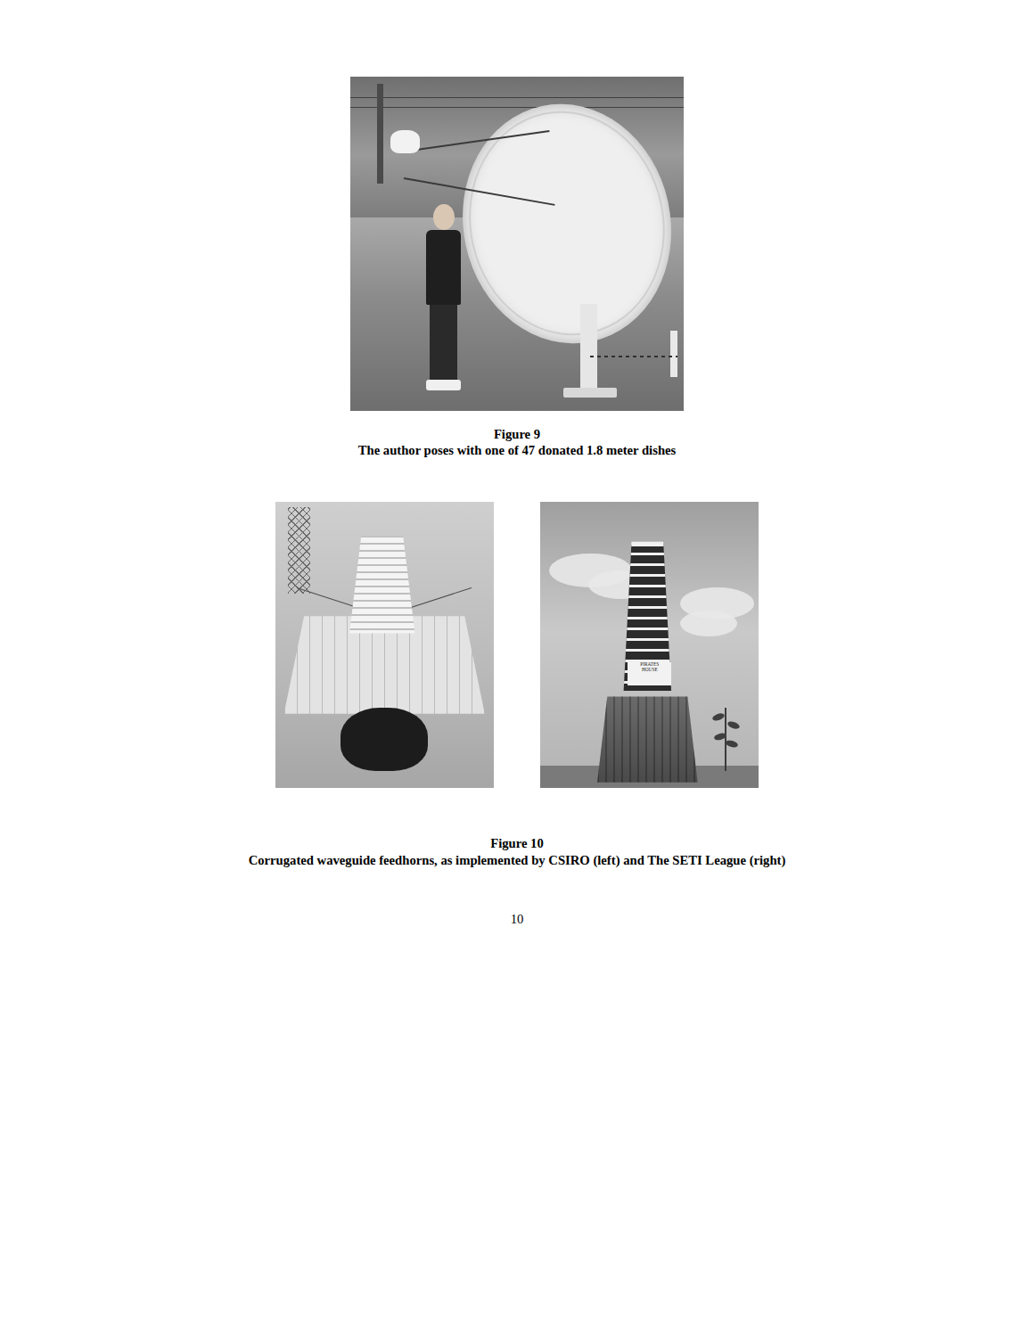Figure 9
The author poses with one of 47 donated 1.8 meter dishes
PIRATES
HOUSE
Figure 10
Corrugated waveguide feedhorns, as implemented by CSIRO (left) and The SETI League (right)
10